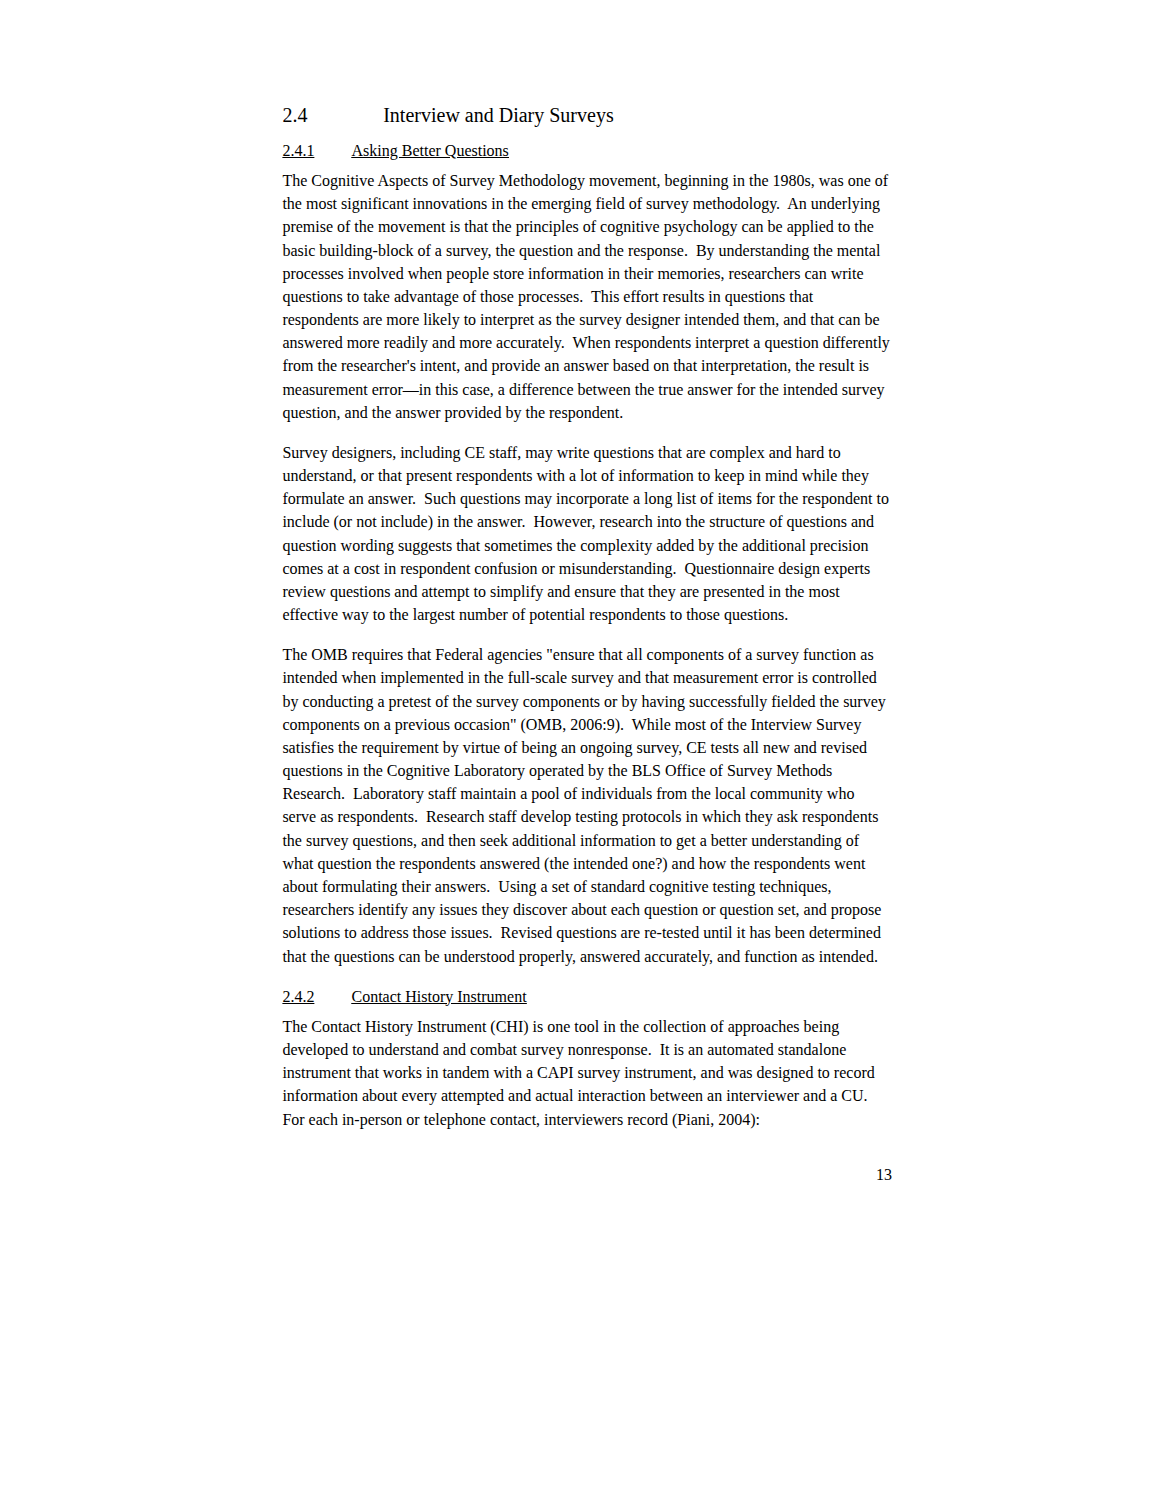2.4 Interview and Diary Surveys
2.4.1 Asking Better Questions
The Cognitive Aspects of Survey Methodology movement, beginning in the 1980s, was one of the most significant innovations in the emerging field of survey methodology. An underlying premise of the movement is that the principles of cognitive psychology can be applied to the basic building-block of a survey, the question and the response. By understanding the mental processes involved when people store information in their memories, researchers can write questions to take advantage of those processes. This effort results in questions that respondents are more likely to interpret as the survey designer intended them, and that can be answered more readily and more accurately. When respondents interpret a question differently from the researcher's intent, and provide an answer based on that interpretation, the result is measurement error—in this case, a difference between the true answer for the intended survey question, and the answer provided by the respondent.
Survey designers, including CE staff, may write questions that are complex and hard to understand, or that present respondents with a lot of information to keep in mind while they formulate an answer. Such questions may incorporate a long list of items for the respondent to include (or not include) in the answer. However, research into the structure of questions and question wording suggests that sometimes the complexity added by the additional precision comes at a cost in respondent confusion or misunderstanding. Questionnaire design experts review questions and attempt to simplify and ensure that they are presented in the most effective way to the largest number of potential respondents to those questions.
The OMB requires that Federal agencies "ensure that all components of a survey function as intended when implemented in the full-scale survey and that measurement error is controlled by conducting a pretest of the survey components or by having successfully fielded the survey components on a previous occasion" (OMB, 2006:9). While most of the Interview Survey satisfies the requirement by virtue of being an ongoing survey, CE tests all new and revised questions in the Cognitive Laboratory operated by the BLS Office of Survey Methods Research. Laboratory staff maintain a pool of individuals from the local community who serve as respondents. Research staff develop testing protocols in which they ask respondents the survey questions, and then seek additional information to get a better understanding of what question the respondents answered (the intended one?) and how the respondents went about formulating their answers. Using a set of standard cognitive testing techniques, researchers identify any issues they discover about each question or question set, and propose solutions to address those issues. Revised questions are re-tested until it has been determined that the questions can be understood properly, answered accurately, and function as intended.
2.4.2 Contact History Instrument
The Contact History Instrument (CHI) is one tool in the collection of approaches being developed to understand and combat survey nonresponse. It is an automated standalone instrument that works in tandem with a CAPI survey instrument, and was designed to record information about every attempted and actual interaction between an interviewer and a CU. For each in-person or telephone contact, interviewers record (Piani, 2004):
13